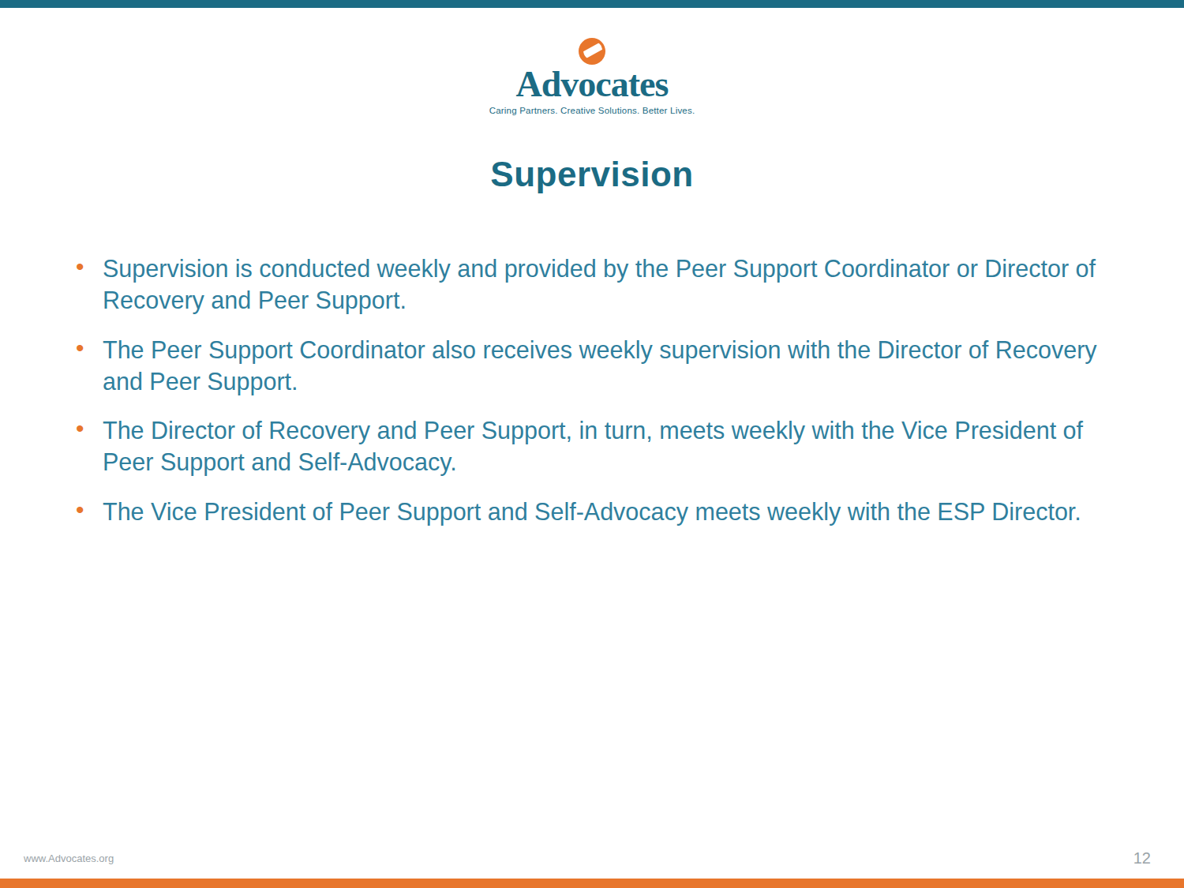Advocates
Caring Partners. Creative Solutions. Better Lives.
Supervision
Supervision is conducted weekly and provided by the Peer Support Coordinator or Director of Recovery and Peer Support.
The Peer Support Coordinator also receives weekly supervision with the Director of Recovery and Peer Support.
The Director of Recovery and Peer Support, in turn, meets weekly with the Vice President of Peer Support and Self-Advocacy.
The Vice President of Peer Support and Self-Advocacy meets weekly with the ESP Director.
www.Advocates.org
12